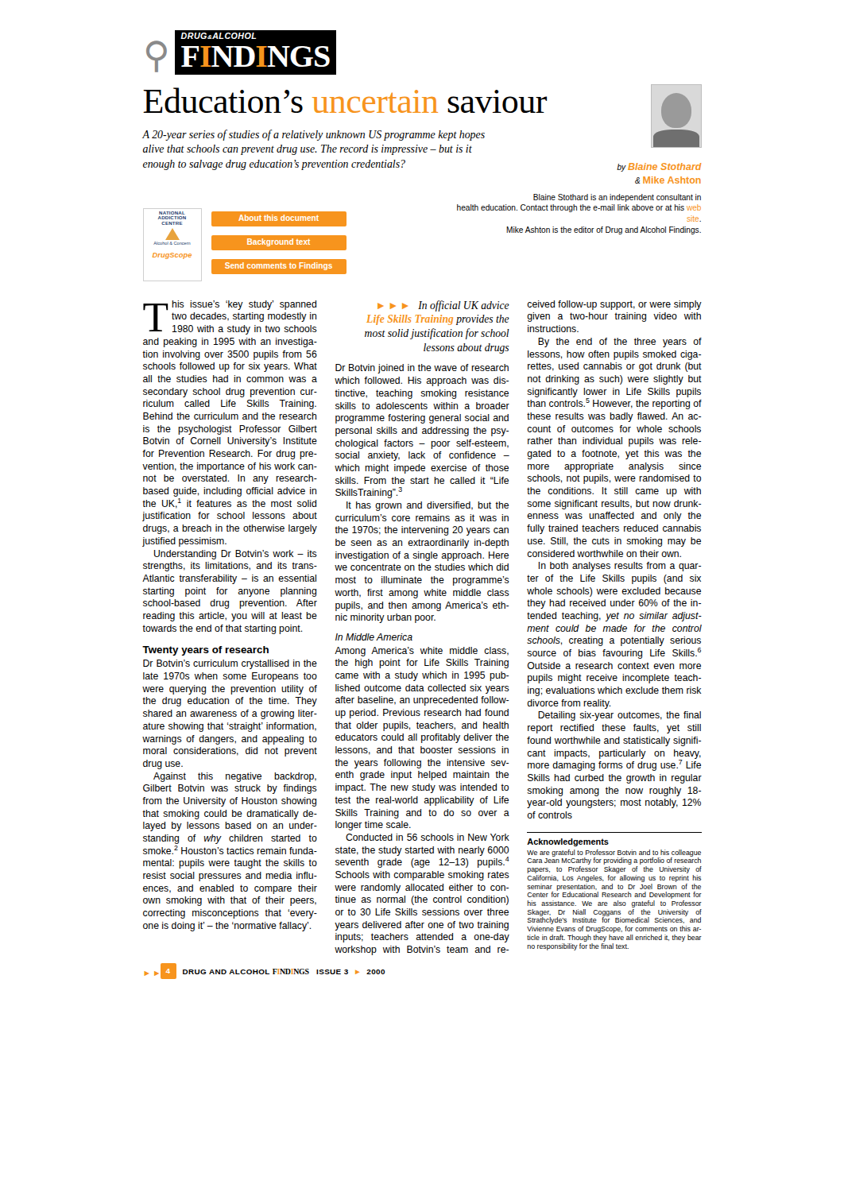⚲
DRUG&ALCOHOL FINDINGS
Education’s uncertain saviour
A 20-year series of studies of a relatively unknown US programme kept hopes alive that schools can prevent drug use. The record is impressive – but is it enough to salvage drug education’s prevention credentials?
by Blaine Stothard
& Mike Ashton
Blaine Stothard is an independent consultant in
health education. Contact through the e-mail link above or at his web site.
Mike Ashton is the editor of Drug and Alcohol Findings.
NATIONAL
ADDICTION
CENTRE
Alcohol & Concern
DrugScope
About this document
Background text
Send comments to Findings
This issue’s ‘key study’ spanned two decades, starting modestly in 1980 with a study in two schools and peaking in 1995 with an investigation involving over 3500 pupils from 56 schools followed up for six years. What all the studies had in common was a secondary school drug prevention curriculum called Life Skills Training. Behind the curriculum and the research is the psychologist Professor Gilbert Botvin of Cornell University’s Institute for Prevention Research. For drug prevention, the importance of his work cannot be overstated. In any research-based guide, including official advice in the UK,1 it features as the most solid justification for school lessons about drugs, a breach in the otherwise largely justified pessimism.
Understanding Dr Botvin’s work – its strengths, its limitations, and its trans-Atlantic transferability – is an essential starting point for anyone planning school-based drug prevention. After reading this article, you will at least be towards the end of that starting point.
Twenty years of research
Dr Botvin’s curriculum crystallised in the late 1970s when some Europeans too were querying the prevention utility of the drug education of the time. They shared an awareness of a growing literature showing that ‘straight’ information, warnings of dangers, and appealing to moral considerations, did not prevent drug use.
Against this negative backdrop, Gilbert Botvin was struck by findings from the University of Houston showing that smoking could be dramatically delayed by lessons based on an understanding of why children started to smoke.2 Houston’s tactics remain fundamental: pupils were taught the skills to resist social pressures and media influences, and enabled to compare their own smoking with that of their peers, correcting misconceptions that ‘everyone is doing it’ – the ‘normative fallacy’.
►►► In official UK advice
Life Skills Training provides the
most solid justification for school
lessons about drugs
Dr Botvin joined in the wave of research which followed. His approach was distinctive, teaching smoking resistance skills to adolescents within a broader programme fostering general social and personal skills and addressing the psychological factors – poor self-esteem, social anxiety, lack of confidence – which might impede exercise of those skills. From the start he called it “Life SkillsTraining”.3
It has grown and diversified, but the curriculum’s core remains as it was in the 1970s; the intervening 20 years can be seen as an extraordinarily in-depth investigation of a single approach. Here we concentrate on the studies which did most to illuminate the programme’s worth, first among white middle class pupils, and then among America’s ethnic minority urban poor.
In Middle America
Among America’s white middle class, the high point for Life Skills Training came with a study which in 1995 published outcome data collected six years after baseline, an unprecedented follow-up period. Previous research had found that older pupils, teachers, and health educators could all profitably deliver the lessons, and that booster sessions in the years following the intensive seventh grade input helped maintain the impact. The new study was intended to test the real-world applicability of Life Skills Training and to do so over a longer time scale.
Conducted in 56 schools in New York state, the study started with nearly 6000 seventh grade (age 12–13) pupils.4 Schools with comparable smoking rates were randomly allocated either to continue as normal (the control condition) or to 30 Life Skills sessions over three years delivered after one of two training inputs; teachers attended a one-day workshop with Botvin’s team and received follow-up support, or were simply given a two-hour training video with instructions.
By the end of the three years of lessons, how often pupils smoked cigarettes, used cannabis or got drunk (but not drinking as such) were slightly but significantly lower in Life Skills pupils than controls.5 However, the reporting of these results was badly flawed. An account of outcomes for whole schools rather than individual pupils was relegated to a footnote, yet this was the more appropriate analysis since schools, not pupils, were randomised to the conditions. It still came up with some significant results, but now drunkenness was unaffected and only the fully trained teachers reduced cannabis use. Still, the cuts in smoking may be considered worthwhile on their own.
In both analyses results from a quarter of the Life Skills pupils (and six whole schools) were excluded because they had received under 60% of the intended teaching, yet no similar adjustment could be made for the control schools, creating a potentially serious source of bias favouring Life Skills.6 Outside a research context even more pupils might receive incomplete teaching; evaluations which exclude them risk divorce from reality.
Detailing six-year outcomes, the final report rectified these faults, yet still found worthwhile and statistically significant impacts, particularly on heavy, more damaging forms of drug use.7 Life Skills had curbed the growth in regular smoking among the now roughly 18-year-old youngsters; most notably, 12% of controls
Acknowledgements
We are grateful to Professor Botvin and to his colleague Cara Jean McCarthy for providing a portfolio of research papers, to Professor Skager of the University of California, Los Angeles, for allowing us to reprint his seminar presentation, and to Dr Joel Brown of the Center for Educational Research and Development for his assistance. We are also grateful to Professor Skager, Dr Niall Coggans of the University of Strathclyde’s Institute for Biomedical Sciences, and Vivienne Evans of DrugScope, for comments on this article in draft. Though they have all enriched it, they bear no responsibility for the final text.
►►
4
DRUG AND ALCOHOL FINDINGS ISSUE 3 ► 2000